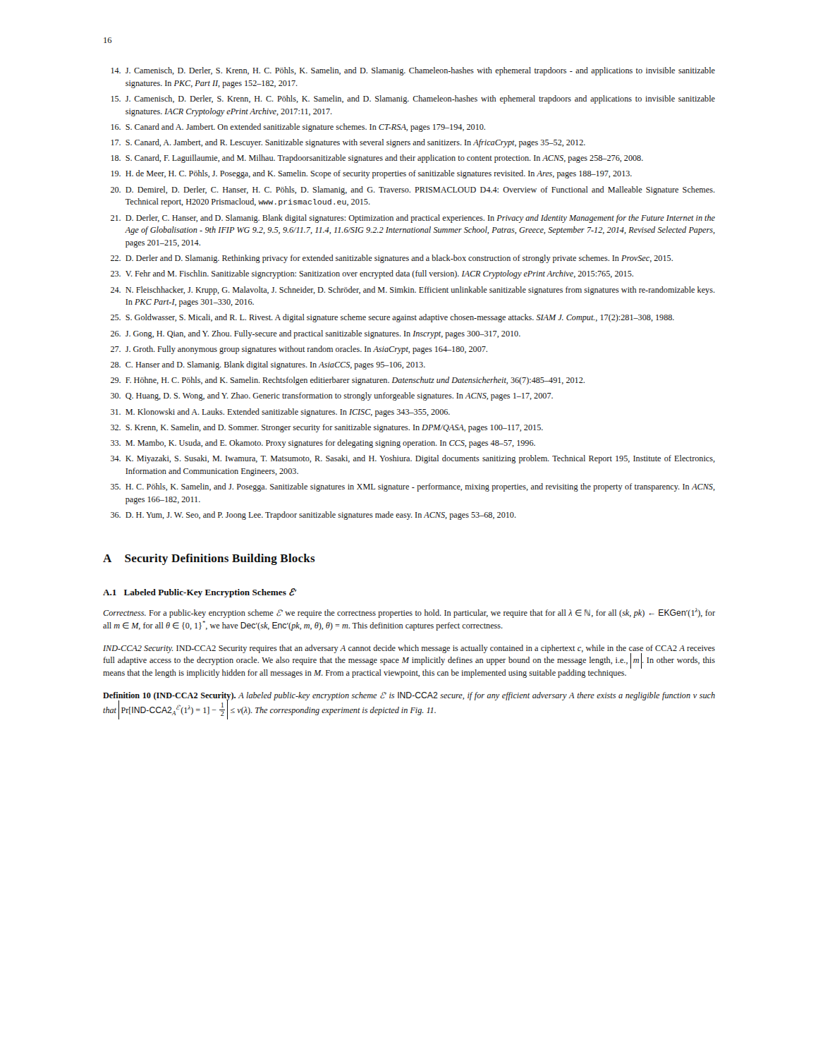16
J. Camenisch, D. Derler, S. Krenn, H. C. Pöhls, K. Samelin, and D. Slamanig. Chameleon-hashes with ephemeral trapdoors - and applications to invisible sanitizable signatures. In PKC, Part II, pages 152–182, 2017.
J. Camenisch, D. Derler, S. Krenn, H. C. Pöhls, K. Samelin, and D. Slamanig. Chameleon-hashes with ephemeral trapdoors and applications to invisible sanitizable signatures. IACR Cryptology ePrint Archive, 2017:11, 2017.
S. Canard and A. Jambert. On extended sanitizable signature schemes. In CT-RSA, pages 179–194, 2010.
S. Canard, A. Jambert, and R. Lescuyer. Sanitizable signatures with several signers and sanitizers. In AfricaCrypt, pages 35–52, 2012.
S. Canard, F. Laguillaumie, and M. Milhau. Trapdoorsanitizable signatures and their application to content protection. In ACNS, pages 258–276, 2008.
H. de Meer, H. C. Pöhls, J. Posegga, and K. Samelin. Scope of security properties of sanitizable signatures revisited. In Ares, pages 188–197, 2013.
D. Demirel, D. Derler, C. Hanser, H. C. Pöhls, D. Slamanig, and G. Traverso. PRISMACLOUD D4.4: Overview of Functional and Malleable Signature Schemes. Technical report, H2020 Prismacloud, www.prismacloud.eu, 2015.
D. Derler, C. Hanser, and D. Slamanig. Blank digital signatures: Optimization and practical experiences. In Privacy and Identity Management for the Future Internet in the Age of Globalisation - 9th IFIP WG 9.2, 9.5, 9.6/11.7, 11.4, 11.6/SIG 9.2.2 International Summer School, Patras, Greece, September 7-12, 2014, Revised Selected Papers, pages 201–215, 2014.
D. Derler and D. Slamanig. Rethinking privacy for extended sanitizable signatures and a black-box construction of strongly private schemes. In ProvSec, 2015.
V. Fehr and M. Fischlin. Sanitizable signcryption: Sanitization over encrypted data (full version). IACR Cryptology ePrint Archive, 2015:765, 2015.
N. Fleischhacker, J. Krupp, G. Malavolta, J. Schneider, D. Schröder, and M. Simkin. Efficient unlinkable sanitizable signatures from signatures with re-randomizable keys. In PKC Part-I, pages 301–330, 2016.
S. Goldwasser, S. Micali, and R. L. Rivest. A digital signature scheme secure against adaptive chosen-message attacks. SIAM J. Comput., 17(2):281–308, 1988.
J. Gong, H. Qian, and Y. Zhou. Fully-secure and practical sanitizable signatures. In Inscrypt, pages 300–317, 2010.
J. Groth. Fully anonymous group signatures without random oracles. In AsiaCrypt, pages 164–180, 2007.
C. Hanser and D. Slamanig. Blank digital signatures. In AsiaCCS, pages 95–106, 2013.
F. Höhne, H. C. Pöhls, and K. Samelin. Rechtsfolgen editierbarer signaturen. Datenschutz und Datensicherheit, 36(7):485–491, 2012.
Q. Huang, D. S. Wong, and Y. Zhao. Generic transformation to strongly unforgeable signatures. In ACNS, pages 1–17, 2007.
M. Klonowski and A. Lauks. Extended sanitizable signatures. In ICISC, pages 343–355, 2006.
S. Krenn, K. Samelin, and D. Sommer. Stronger security for sanitizable signatures. In DPM/QASA, pages 100–117, 2015.
M. Mambo, K. Usuda, and E. Okamoto. Proxy signatures for delegating signing operation. In CCS, pages 48–57, 1996.
K. Miyazaki, S. Susaki, M. Iwamura, T. Matsumoto, R. Sasaki, and H. Yoshiura. Digital documents sanitizing problem. Technical Report 195, Institute of Electronics, Information and Communication Engineers, 2003.
H. C. Pöhls, K. Samelin, and J. Posegga. Sanitizable signatures in XML signature - performance, mixing properties, and revisiting the property of transparency. In ACNS, pages 166–182, 2011.
D. H. Yum, J. W. Seo, and P. Joong Lee. Trapdoor sanitizable signatures made easy. In ACNS, pages 53–68, 2010.
ASecurity Definitions Building Blocks
A.1 Labeled Public-Key Encryption Schemes ℰ′
Correctness. For a public-key encryption scheme ℰ′ we require the correctness properties to hold. In particular, we require that for all λ ∈ ℕ, for all (sk, pk) ← EKGen′(1λ), for all m ∈ M, for all θ ∈ {0, 1}*, we have Dec′(sk, Enc′(pk, m, θ), θ) = m. This definition captures perfect correctness.
IND-CCA2 Security. IND-CCA2 Security requires that an adversary A cannot decide which message is actually contained in a ciphertext c, while in the case of CCA2 A receives full adaptive access to the decryption oracle. We also require that the message space M implicitly defines an upper bound on the message length, i.e., m. In other words, this means that the length is implicitly hidden for all messages in M. From a practical viewpoint, this can be implemented using suitable padding techniques.
Definition 10 (IND-CCA2 Security). A labeled public-key encryption scheme ℰ′ is IND-CCA2 secure, if for any efficient adversary A there exists a negligible function ν such that Pr[IND-CCA2Aℰ′(1λ) = 1] − 12 ≤ ν(λ). The corresponding experiment is depicted in Fig. 11.